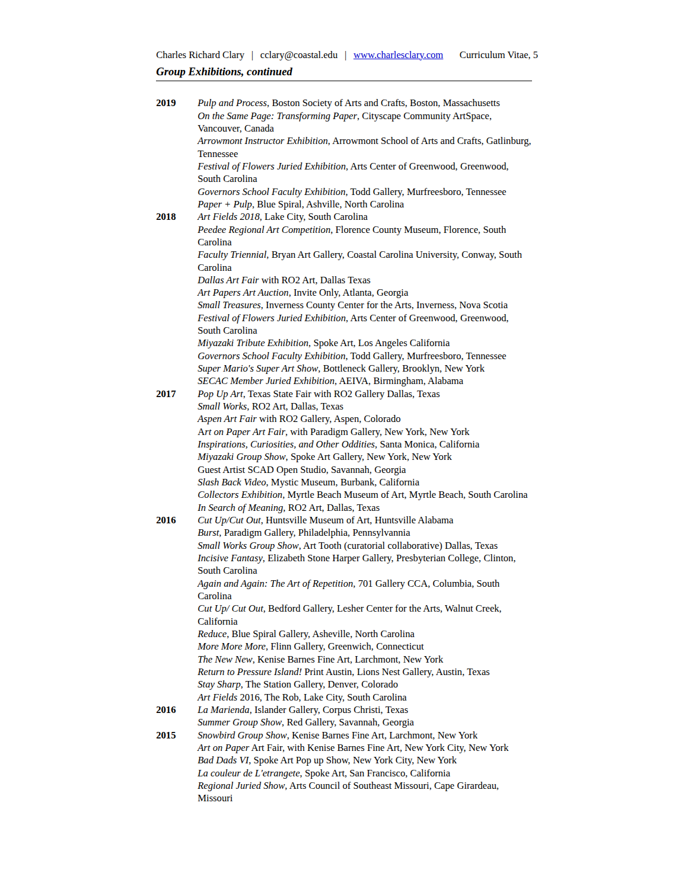Charles Richard Clary | cclary@coastal.edu | www.charlesclary.com Curriculum Vitae, 5
Group Exhibitions, continued
| 2019 | Pulp and Process , Boston Society of Arts and Crafts, Boston, Massachusetts On the Same Page: Transforming Paper , Cityscape Community ArtSpace, Vancouver, Canada Arrowmont Instructor Exhibition , Arrowmont School of Arts and Crafts, Gatlinburg, Tennessee Festival of Flowers Juried Exhibition , Arts Center of Greenwood, Greenwood, South Carolina Governors School Faculty Exhibition , Todd Gallery, Murfreesboro, Tennessee Paper + Pulp , Blue Spiral, Ashville, North Carolina |
| 2018 | Art Fields 2018 , Lake City, South Carolina Peedee Regional Art Competition , Florence County Museum, Florence, South Carolina Faculty Triennial , Bryan Art Gallery, Coastal Carolina University, Conway, South Carolina Dallas Art Fair with RO2 Art, Dallas Texas Art Papers Art Auction , Invite Only, Atlanta, Georgia Small Treasures , Inverness County Center for the Arts, Inverness, Nova Scotia Festival of Flowers Juried Exhibition , Arts Center of Greenwood, Greenwood, South Carolina Miyazaki Tribute Exhibition , Spoke Art, Los Angeles California Governors School Faculty Exhibition , Todd Gallery, Murfreesboro, Tennessee Super Mario's Super Art Show , Bottleneck Gallery, Brooklyn, New York SECAC Member Juried Exhibition , AEIVA, Birmingham, Alabama |
| 2017 | Pop Up Art , Texas State Fair with RO2 Gallery Dallas, Texas Small Works , RO2 Art, Dallas, Texas Aspen Art Fair with RO2 Gallery, Aspen, Colorado A rt on Paper Art Fair , with Paradigm Gallery, New York, New York Inspirations, Curiosities, and Other Oddities , Santa Monica, California Miyazaki Group Show , Spoke Art Gallery, New York, New York Guest Artist SCAD Open Studio, Savannah, Georgia Slash Back Video , Mystic Museum, Burbank, California Collectors Exhibition , Myrtle Beach Museum of Art, Myrtle Beach, South Carolina In Search of Meaning , RO2 Art, Dallas, Texas |
| 2016 | Cut Up/Cut Out , Huntsville Museum of Art, Huntsville Alabama Burst , Paradigm Gallery, Philadelphia, Pennsylvannia Small Works Group Show , Art Tooth (curatorial collaborative) Dallas, Texas Incisive Fantasy , Elizabeth Stone Harper Gallery, Presbyterian College, Clinton, South Carolina Again and Again: The Art of Repetition , 701 Gallery CCA, Columbia, South Carolina Cut Up/ Cut Out , Bedford Gallery, Lesher Center for the Arts, Walnut Creek, California Reduce , Blue Spiral Gallery, Asheville, North Carolina More More More , Flinn Gallery, Greenwich, Connecticut The New New , Kenise Barnes Fine Art, Larchmont, New York Return to Pressure Island! Print Austin, Lions Nest Gallery, Austin, Texas Stay Sharp , The Station Gallery, Denver, Colorado Art Fields 2016, The Rob, Lake City, South Carolina |
| 2016 | La Marienda , Islander Gallery, Corpus Christi, Texas Summer Group Show , Red Gallery, Savannah, Georgia |
| 2015 | Snowbird Group Show , Kenise Barnes Fine Art, Larchmont, New York Art on Paper Art Fair, with Kenise Barnes Fine Art, New York City, New York Bad Dads VI , Spoke Art Pop up Show, New York City, New York La couleur de L'etrangete , Spoke Art, San Francisco, California Regional Juried Show , Arts Council of Southeast Missouri, Cape Girardeau, Missouri |